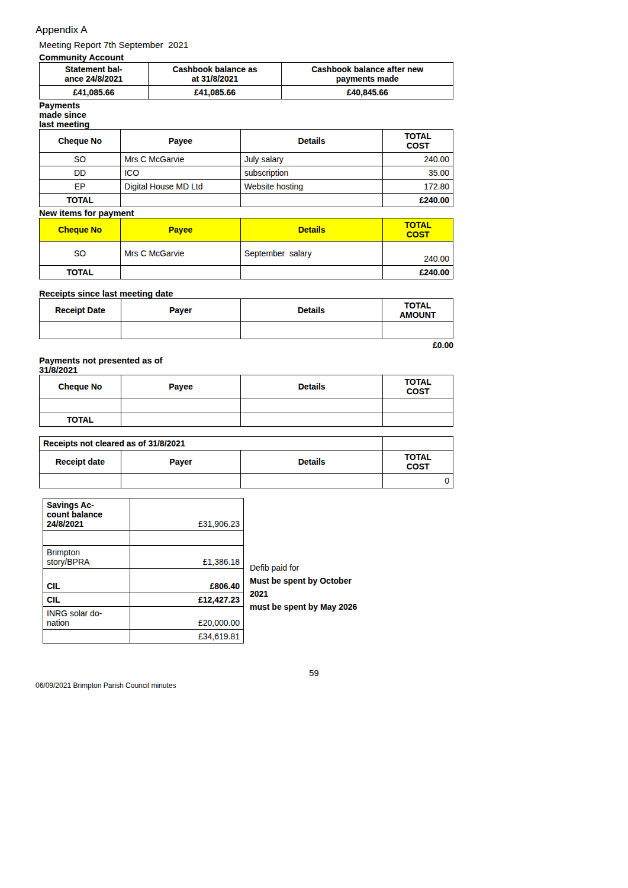Appendix A
Meeting Report 7th September 2021
Community Account
| Statement bal- ance 24/8/2021 | Cashbook balance as at 31/8/2021 | Cashbook balance after new payments made |
| --- | --- | --- |
| £41,085.66 | £41,085.66 | £40,845.66 |
Payments
made since
last meeting
| Cheque No | Payee | Details | TOTAL COST |
| --- | --- | --- | --- |
| SO | Mrs C McGarvie | July salary | 240.00 |
| DD | ICO | subscription | 35.00 |
| EP | Digital House MD Ltd | Website hosting | 172.80 |
| TOTAL | | | £240.00 |
New items for payment
| Cheque No | Payee | Details | TOTAL COST |
| --- | --- | --- | --- |
| SO | Mrs C McGarvie | September salary | 240.00 |
| TOTAL | | | £240.00 |
Receipts since last meeting date
| Receipt Date | Payer | Details | TOTAL AMOUNT |
| --- | --- | --- | --- |
£0.00
Payments not presented as of
31/8/2021
| Cheque No | Payee | Details | TOTAL COST |
| --- | --- | --- | --- |
| TOTAL | | | |
| Receipts not cleared as of 31/8/2021 | |
| Receipt date | Payer | Details | TOTAL COST |
| | | | 0 |
| Savings Ac- count balance 24/8/2021 | £31,906.23 |
| Brimpton story/BPRA | £1,386.18 |
| CIL | £806.40 |
| CIL | £12,427.23 |
| INRG solar do- nation | £20,000.00 |
| | £34,619.81 |
Defib paid for
Must be spent by October
2021
must be spent by May 2026
59
06/09/2021 Brimpton Parish Council minutes